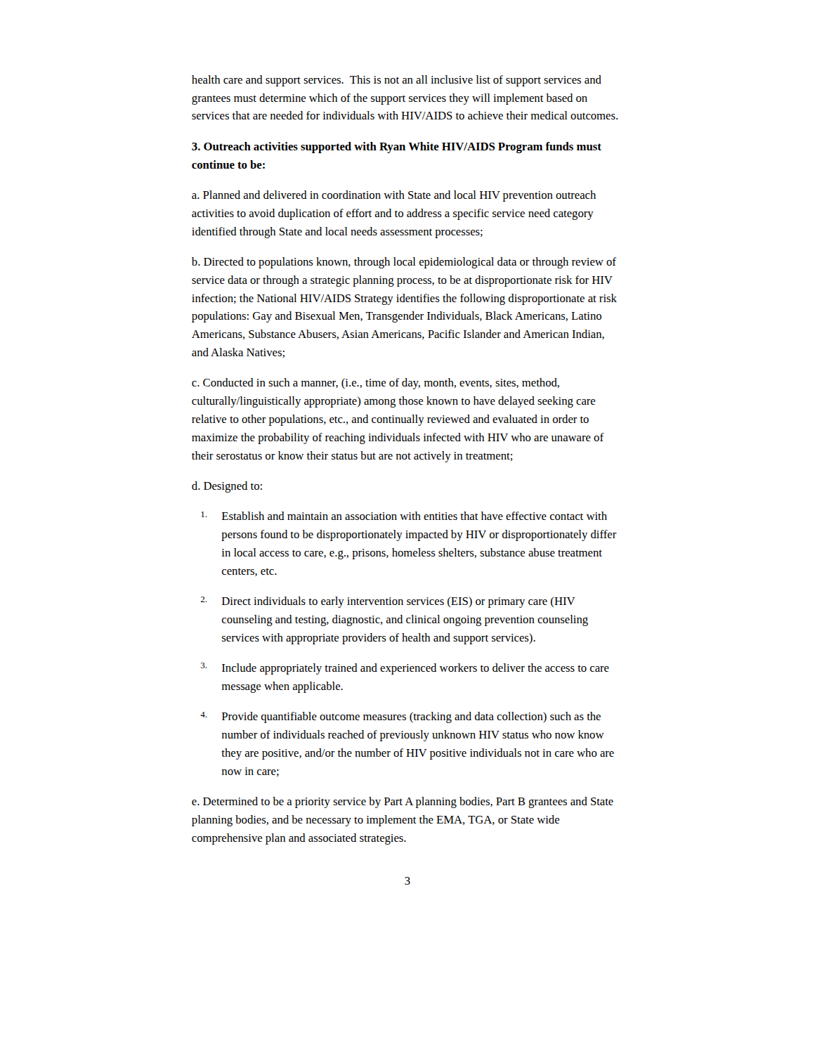health care and support services. This is not an all inclusive list of support services and grantees must determine which of the support services they will implement based on services that are needed for individuals with HIV/AIDS to achieve their medical outcomes.
3. Outreach activities supported with Ryan White HIV/AIDS Program funds must continue to be:
a. Planned and delivered in coordination with State and local HIV prevention outreach activities to avoid duplication of effort and to address a specific service need category identified through State and local needs assessment processes;
b. Directed to populations known, through local epidemiological data or through review of service data or through a strategic planning process, to be at disproportionate risk for HIV infection; the National HIV/AIDS Strategy identifies the following disproportionate at risk populations: Gay and Bisexual Men, Transgender Individuals, Black Americans, Latino Americans, Substance Abusers, Asian Americans, Pacific Islander and American Indian, and Alaska Natives;
c. Conducted in such a manner, (i.e., time of day, month, events, sites, method, culturally/linguistically appropriate) among those known to have delayed seeking care relative to other populations, etc., and continually reviewed and evaluated in order to maximize the probability of reaching individuals infected with HIV who are unaware of their serostatus or know their status but are not actively in treatment;
d. Designed to:
1. Establish and maintain an association with entities that have effective contact with persons found to be disproportionately impacted by HIV or disproportionately differ in local access to care, e.g., prisons, homeless shelters, substance abuse treatment centers, etc.
2. Direct individuals to early intervention services (EIS) or primary care (HIV counseling and testing, diagnostic, and clinical ongoing prevention counseling services with appropriate providers of health and support services).
3. Include appropriately trained and experienced workers to deliver the access to care message when applicable.
4. Provide quantifiable outcome measures (tracking and data collection) such as the number of individuals reached of previously unknown HIV status who now know they are positive, and/or the number of HIV positive individuals not in care who are now in care;
e. Determined to be a priority service by Part A planning bodies, Part B grantees and State planning bodies, and be necessary to implement the EMA, TGA, or State wide comprehensive plan and associated strategies.
3